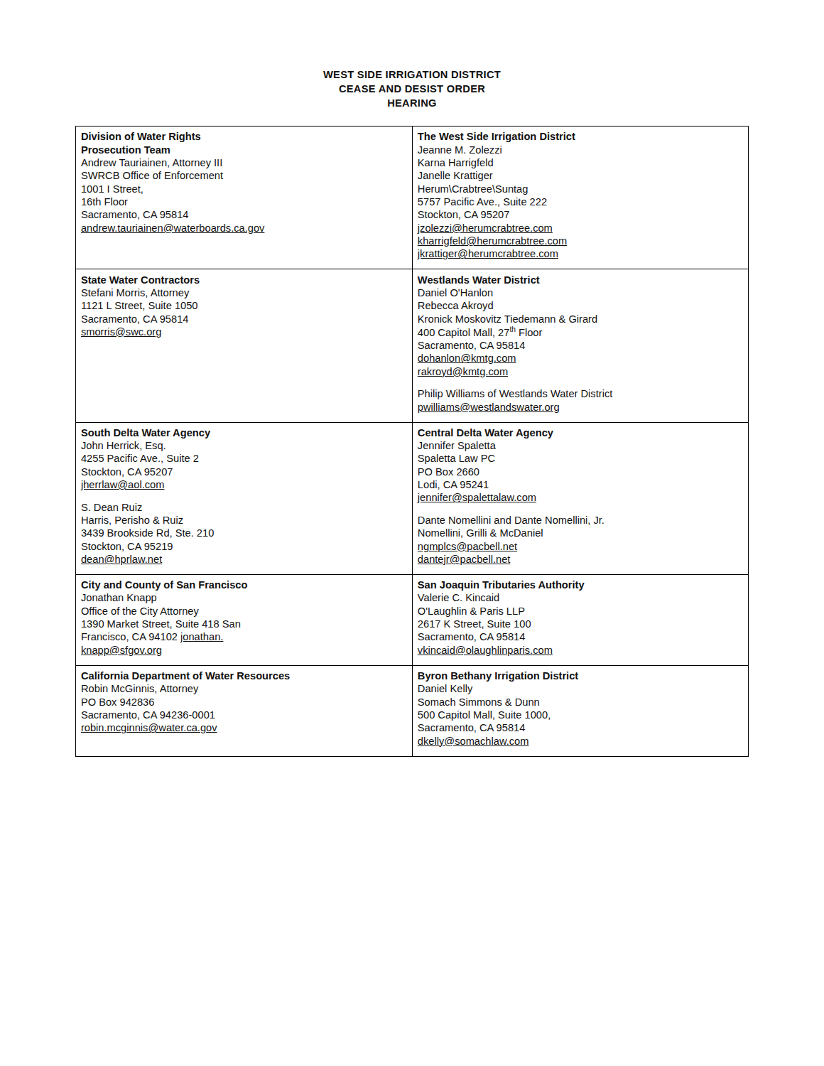WEST SIDE IRRIGATION DISTRICT
CEASE AND DESIST ORDER
HEARING
| Division of Water Rights Prosecution Team Andrew Tauriainen, Attorney III SWRCB Office of Enforcement 1001 I Street, 16th Floor Sacramento, CA 95814 andrew.tauriainen@waterboards.ca.gov | The West Side Irrigation District Jeanne M. Zolezzi Karna Harrigfeld Janelle Krattiger Herum\Crabtree\Suntag 5757 Pacific Ave., Suite 222 Stockton, CA 95207 jzolezzi@herumcrabtree.com kharrigfeld@herumcrabtree.com jkrattiger@herumcrabtree.com |
| State Water Contractors Stefani Morris, Attorney 1121 L Street, Suite 1050 Sacramento, CA 95814 smorris@swc.org | Westlands Water District Daniel O'Hanlon Rebecca Akroyd Kronick Moskovitz Tiedemann & Girard 400 Capitol Mall, 27 th Floor Sacramento, CA 95814 dohanlon@kmtg.com rakroyd@kmtg.com Philip Williams of Westlands Water District pwilliams@westlandswater.org |
| South Delta Water Agency John Herrick, Esq. 4255 Pacific Ave., Suite 2 Stockton, CA 95207 jherrlaw@aol.com S. Dean Ruiz Harris, Perisho & Ruiz 3439 Brookside Rd, Ste. 210 Stockton, CA 95219 dean@hprlaw.net | Central Delta Water Agency Jennifer Spaletta Spaletta Law PC PO Box 2660 Lodi, CA 95241 jennifer@spalettalaw.com Dante Nomellini and Dante Nomellini, Jr. Nomellini, Grilli & McDaniel ngmplcs@pacbell.net dantejr@pacbell.net |
| City and County of San Francisco Jonathan Knapp Office of the City Attorney 1390 Market Street, Suite 418 San Francisco, CA 94102 jonathan. knapp@sfgov.org | San Joaquin Tributaries Authority Valerie C. Kincaid O'Laughlin & Paris LLP 2617 K Street, Suite 100 Sacramento, CA 95814 vkincaid@olaughlinparis.com |
| California Department of Water Resources Robin McGinnis, Attorney PO Box 942836 Sacramento, CA 94236-0001 robin.mcginnis@water.ca.gov | Byron Bethany Irrigation District Daniel Kelly Somach Simmons & Dunn 500 Capitol Mall, Suite 1000, Sacramento, CA 95814 dkelly@somachlaw.com |